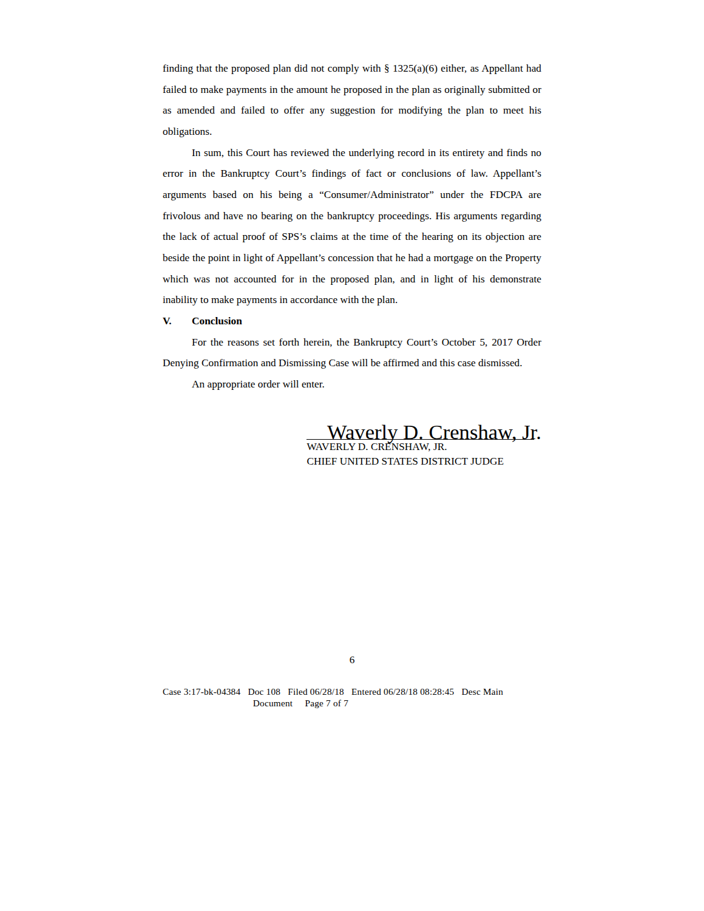finding that the proposed plan did not comply with § 1325(a)(6) either, as Appellant had failed to make payments in the amount he proposed in the plan as originally submitted or as amended and failed to offer any suggestion for modifying the plan to meet his obligations.
In sum, this Court has reviewed the underlying record in its entirety and finds no error in the Bankruptcy Court’s findings of fact or conclusions of law. Appellant’s arguments based on his being a “Consumer/Administrator” under the FDCPA are frivolous and have no bearing on the bankruptcy proceedings. His arguments regarding the lack of actual proof of SPS’s claims at the time of the hearing on its objection are beside the point in light of Appellant’s concession that he had a mortgage on the Property which was not accounted for in the proposed plan, and in light of his demonstrate inability to make payments in accordance with the plan.
V. Conclusion
For the reasons set forth herein, the Bankruptcy Court’s October 5, 2017 Order Denying Confirmation and Dismissing Case will be affirmed and this case dismissed.
An appropriate order will enter.
Waverly D. Crenshaw, Jr. WAVERLY D. CRENSHAW, JR. CHIEF UNITED STATES DISTRICT JUDGE
6
Case 3:17-bk-04384 Doc 108 Filed 06/28/18 Entered 06/28/18 08:28:45 Desc Main
Document Page 7 of 7